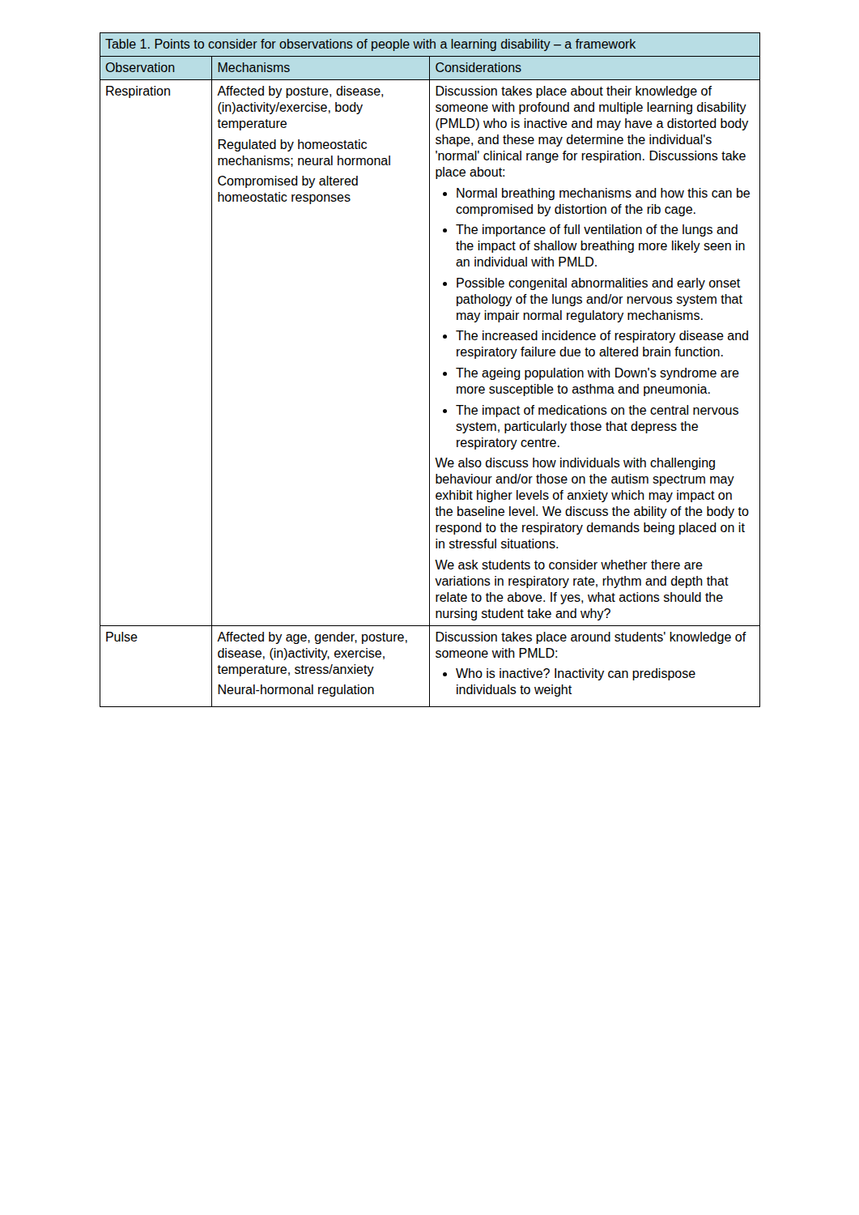Table 1. Points to consider for observations of people with a learning disability – a framework
| Observation | Mechanisms | Considerations |
| --- | --- | --- |
| Respiration | Affected by posture, disease, (in)activity/exercise, body temperature Regulated by homeostatic mechanisms; neural hormonal Compromised by altered homeostatic responses | Discussion takes place about their knowledge of someone with profound and multiple learning disability (PMLD) who is inactive and may have a distorted body shape, and these may determine the individual's 'normal' clinical range for respiration. Discussions take place about: Normal breathing mechanisms and how this can be compromised by distortion of the rib cage. The importance of full ventilation of the lungs and the impact of shallow breathing more likely seen in an individual with PMLD. Possible congenital abnormalities and early onset pathology of the lungs and/or nervous system that may impair normal regulatory mechanisms. The increased incidence of respiratory disease and respiratory failure due to altered brain function. The ageing population with Down's syndrome are more susceptible to asthma and pneumonia. The impact of medications on the central nervous system, particularly those that depress the respiratory centre. We also discuss how individuals with challenging behaviour and/or those on the autism spectrum may exhibit higher levels of anxiety which may impact on the baseline level. We discuss the ability of the body to respond to the respiratory demands being placed on it in stressful situations. We ask students to consider whether there are variations in respiratory rate, rhythm and depth that relate to the above. If yes, what actions should the nursing student take and why? |
| Pulse | Affected by age, gender, posture, disease, (in)activity, exercise, temperature, stress/anxiety Neural-hormonal regulation | Discussion takes place around students' knowledge of someone with PMLD: Who is inactive? Inactivity can predispose individuals to weight |